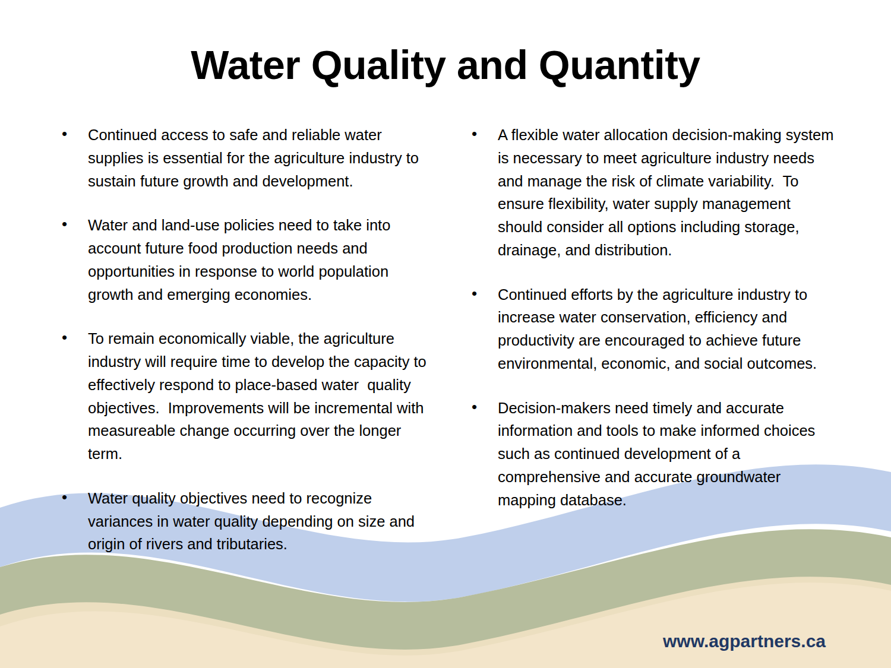Water Quality and Quantity
Continued access to safe and reliable water supplies is essential for the agriculture industry to sustain future growth and development.
Water and land-use policies need to take into account future food production needs and opportunities in response to world population growth and emerging economies.
To remain economically viable, the agriculture industry will require time to develop the capacity to effectively respond to place-based water quality objectives. Improvements will be incremental with measureable change occurring over the longer term.
Water quality objectives need to recognize variances in water quality depending on size and origin of rivers and tributaries.
A flexible water allocation decision-making system is necessary to meet agriculture industry needs and manage the risk of climate variability. To ensure flexibility, water supply management should consider all options including storage, drainage, and distribution.
Continued efforts by the agriculture industry to increase water conservation, efficiency and productivity are encouraged to achieve future environmental, economic, and social outcomes.
Decision-makers need timely and accurate information and tools to make informed choices such as continued development of a comprehensive and accurate groundwater mapping database.
www.agpartners.ca